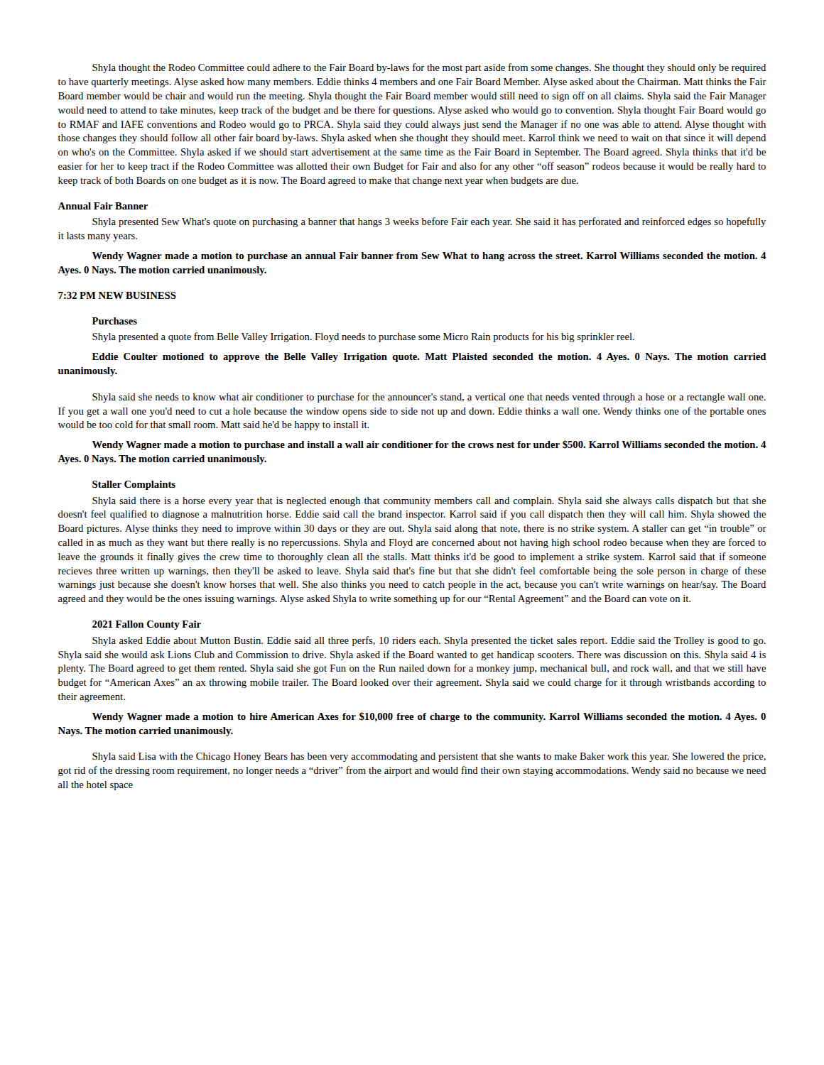Shyla thought the Rodeo Committee could adhere to the Fair Board by-laws for the most part aside from some changes. She thought they should only be required to have quarterly meetings. Alyse asked how many members. Eddie thinks 4 members and one Fair Board Member. Alyse asked about the Chairman. Matt thinks the Fair Board member would be chair and would run the meeting. Shyla thought the Fair Board member would still need to sign off on all claims. Shyla said the Fair Manager would need to attend to take minutes, keep track of the budget and be there for questions. Alyse asked who would go to convention. Shyla thought Fair Board would go to RMAF and IAFE conventions and Rodeo would go to PRCA. Shyla said they could always just send the Manager if no one was able to attend. Alyse thought with those changes they should follow all other fair board by-laws. Shyla asked when she thought they should meet. Karrol think we need to wait on that since it will depend on who's on the Committee. Shyla asked if we should start advertisement at the same time as the Fair Board in September. The Board agreed. Shyla thinks that it'd be easier for her to keep tract if the Rodeo Committee was allotted their own Budget for Fair and also for any other “off season” rodeos because it would be really hard to keep track of both Boards on one budget as it is now. The Board agreed to make that change next year when budgets are due.
Annual Fair Banner
Shyla presented Sew What's quote on purchasing a banner that hangs 3 weeks before Fair each year. She said it has perforated and reinforced edges so hopefully it lasts many years.
Wendy Wagner made a motion to purchase an annual Fair banner from Sew What to hang across the street. Karrol Williams seconded the motion. 4 Ayes. 0 Nays. The motion carried unanimously.
7:32 PM NEW BUSINESS
Purchases
Shyla presented a quote from Belle Valley Irrigation. Floyd needs to purchase some Micro Rain products for his big sprinkler reel.
Eddie Coulter motioned to approve the Belle Valley Irrigation quote. Matt Plaisted seconded the motion. 4 Ayes. 0 Nays. The motion carried unanimously.
Shyla said she needs to know what air conditioner to purchase for the announcer's stand, a vertical one that needs vented through a hose or a rectangle wall one. If you get a wall one you'd need to cut a hole because the window opens side to side not up and down. Eddie thinks a wall one. Wendy thinks one of the portable ones would be too cold for that small room. Matt said he'd be happy to install it.
Wendy Wagner made a motion to purchase and install a wall air conditioner for the crows nest for under $500. Karrol Williams seconded the motion. 4 Ayes. 0 Nays. The motion carried unanimously.
Staller Complaints
Shyla said there is a horse every year that is neglected enough that community members call and complain. Shyla said she always calls dispatch but that she doesn't feel qualified to diagnose a malnutrition horse. Eddie said call the brand inspector. Karrol said if you call dispatch then they will call him. Shyla showed the Board pictures. Alyse thinks they need to improve within 30 days or they are out. Shyla said along that note, there is no strike system. A staller can get “in trouble” or called in as much as they want but there really is no repercussions. Shyla and Floyd are concerned about not having high school rodeo because when they are forced to leave the grounds it finally gives the crew time to thoroughly clean all the stalls. Matt thinks it'd be good to implement a strike system. Karrol said that if someone recieves three written up warnings, then they'll be asked to leave. Shyla said that's fine but that she didn't feel comfortable being the sole person in charge of these warnings just because she doesn't know horses that well. She also thinks you need to catch people in the act, because you can't write warnings on hear/say. The Board agreed and they would be the ones issuing warnings. Alyse asked Shyla to write something up for our “Rental Agreement” and the Board can vote on it.
2021 Fallon County Fair
Shyla asked Eddie about Mutton Bustin. Eddie said all three perfs, 10 riders each. Shyla presented the ticket sales report. Eddie said the Trolley is good to go. Shyla said she would ask Lions Club and Commission to drive. Shyla asked if the Board wanted to get handicap scooters. There was discussion on this. Shyla said 4 is plenty. The Board agreed to get them rented. Shyla said she got Fun on the Run nailed down for a monkey jump, mechanical bull, and rock wall, and that we still have budget for “American Axes” an ax throwing mobile trailer. The Board looked over their agreement. Shyla said we could charge for it through wristbands according to their agreement.
Wendy Wagner made a motion to hire American Axes for $10,000 free of charge to the community. Karrol Williams seconded the motion. 4 Ayes. 0 Nays. The motion carried unanimously.
Shyla said Lisa with the Chicago Honey Bears has been very accommodating and persistent that she wants to make Baker work this year. She lowered the price, got rid of the dressing room requirement, no longer needs a “driver” from the airport and would find their own staying accommodations. Wendy said no because we need all the hotel space